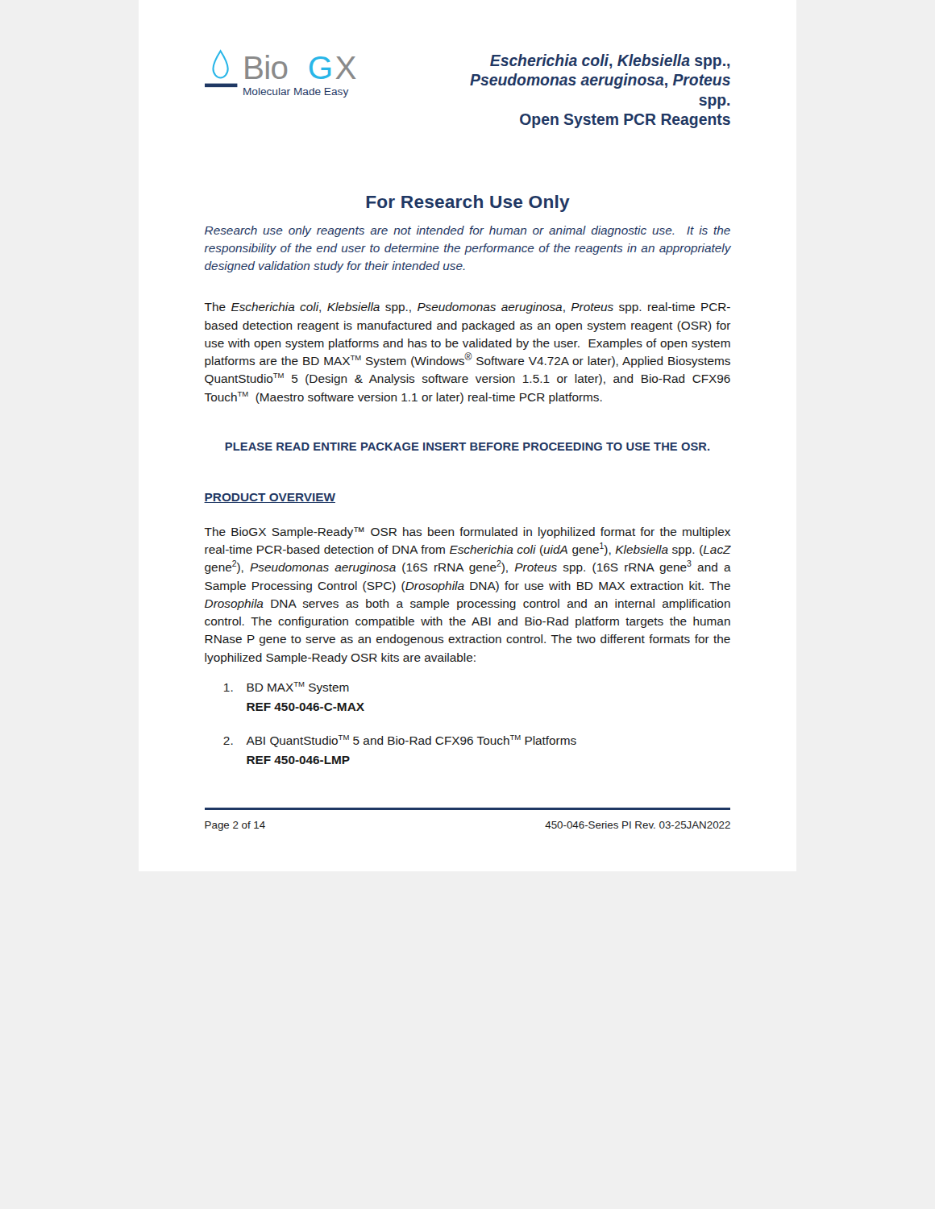Bio G X Molecular Made Easy
Escherichia coli, Klebsiella spp., Pseudomonas aeruginosa, Proteus spp.
Open System PCR Reagents
For Research Use Only
Research use only reagents are not intended for human or animal diagnostic use. It is the responsibility of the end user to determine the performance of the reagents in an appropriately designed validation study for their intended use.
The Escherichia coli, Klebsiella spp., Pseudomonas aeruginosa, Proteus spp. real-time PCR-based detection reagent is manufactured and packaged as an open system reagent (OSR) for use with open system platforms and has to be validated by the user. Examples of open system platforms are the BD MAXTM System (Windows® Software V4.72A or later), Applied Biosystems QuantStudioTM 5 (Design & Analysis software version 1.5.1 or later), and Bio-Rad CFX96 TouchTM (Maestro software version 1.1 or later) real-time PCR platforms.
PLEASE READ ENTIRE PACKAGE INSERT BEFORE PROCEEDING TO USE THE OSR.
PRODUCT OVERVIEW
The BioGX Sample-Ready™ OSR has been formulated in lyophilized format for the multiplex real-time PCR-based detection of DNA from Escherichia coli (uidA gene1), Klebsiella spp. (LacZ gene2), Pseudomonas aeruginosa (16S rRNA gene2), Proteus spp. (16S rRNA gene3 and a Sample Processing Control (SPC) (Drosophila DNA) for use with BD MAX extraction kit. The Drosophila DNA serves as both a sample processing control and an internal amplification control. The configuration compatible with the ABI and Bio-Rad platform targets the human RNase P gene to serve as an endogenous extraction control. The two different formats for the lyophilized Sample-Ready OSR kits are available:
BD MAXTM System REF 450-046-C-MAX
ABI QuantStudioTM 5 and Bio-Rad CFX96 TouchTM Platforms REF 450-046-LMP
Page 2 of 14 450-046-Series PI Rev. 03-25JAN2022